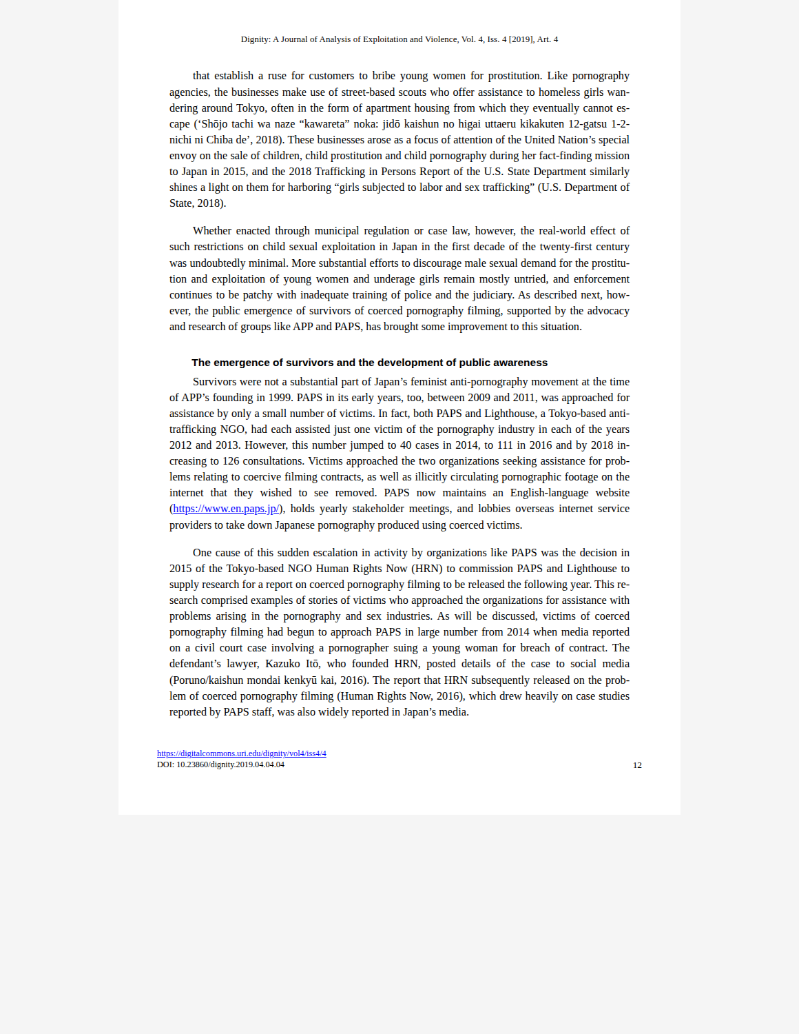Dignity: A Journal of Analysis of Exploitation and Violence, Vol. 4, Iss. 4 [2019], Art. 4
that establish a ruse for customers to bribe young women for prostitution. Like pornography agencies, the businesses make use of street-based scouts who offer assistance to homeless girls wandering around Tokyo, often in the form of apartment housing from which they eventually cannot escape (‘Shōjo tachi wa naze “kawareta” noka: jidō kaishun no higai uttaeru kikakuten 12-gatsu 1-2-nichi ni Chiba de’, 2018). These businesses arose as a focus of attention of the United Nation’s special envoy on the sale of children, child prostitution and child pornography during her fact-finding mission to Japan in 2015, and the 2018 Trafficking in Persons Report of the U.S. State Department similarly shines a light on them for harboring “girls subjected to labor and sex trafficking” (U.S. Department of State, 2018).
Whether enacted through municipal regulation or case law, however, the real-world effect of such restrictions on child sexual exploitation in Japan in the first decade of the twenty-first century was undoubtedly minimal. More substantial efforts to discourage male sexual demand for the prostitution and exploitation of young women and underage girls remain mostly untried, and enforcement continues to be patchy with inadequate training of police and the judiciary. As described next, however, the public emergence of survivors of coerced pornography filming, supported by the advocacy and research of groups like APP and PAPS, has brought some improvement to this situation.
The emergence of survivors and the development of public awareness
Survivors were not a substantial part of Japan’s feminist anti-pornography movement at the time of APP’s founding in 1999. PAPS in its early years, too, between 2009 and 2011, was approached for assistance by only a small number of victims. In fact, both PAPS and Lighthouse, a Tokyo-based anti-trafficking NGO, had each assisted just one victim of the pornography industry in each of the years 2012 and 2013. However, this number jumped to 40 cases in 2014, to 111 in 2016 and by 2018 increasing to 126 consultations. Victims approached the two organizations seeking assistance for problems relating to coercive filming contracts, as well as illicitly circulating pornographic footage on the internet that they wished to see removed. PAPS now maintains an English-language website (https://www.en.paps.jp/), holds yearly stakeholder meetings, and lobbies overseas internet service providers to take down Japanese pornography produced using coerced victims.
One cause of this sudden escalation in activity by organizations like PAPS was the decision in 2015 of the Tokyo-based NGO Human Rights Now (HRN) to commission PAPS and Lighthouse to supply research for a report on coerced pornography filming to be released the following year. This research comprised examples of stories of victims who approached the organizations for assistance with problems arising in the pornography and sex industries. As will be discussed, victims of coerced pornography filming had begun to approach PAPS in large number from 2014 when media reported on a civil court case involving a pornographer suing a young woman for breach of contract. The defendant’s lawyer, Kazuko Itō, who founded HRN, posted details of the case to social media (Poruno/kaishun mondai kenkyū kai, 2016). The report that HRN subsequently released on the problem of coerced pornography filming (Human Rights Now, 2016), which drew heavily on case studies reported by PAPS staff, was also widely reported in Japan’s media.
https://digitalcommons.uri.edu/dignity/vol4/iss4/4
DOI: 10.23860/dignity.2019.04.04.04
12